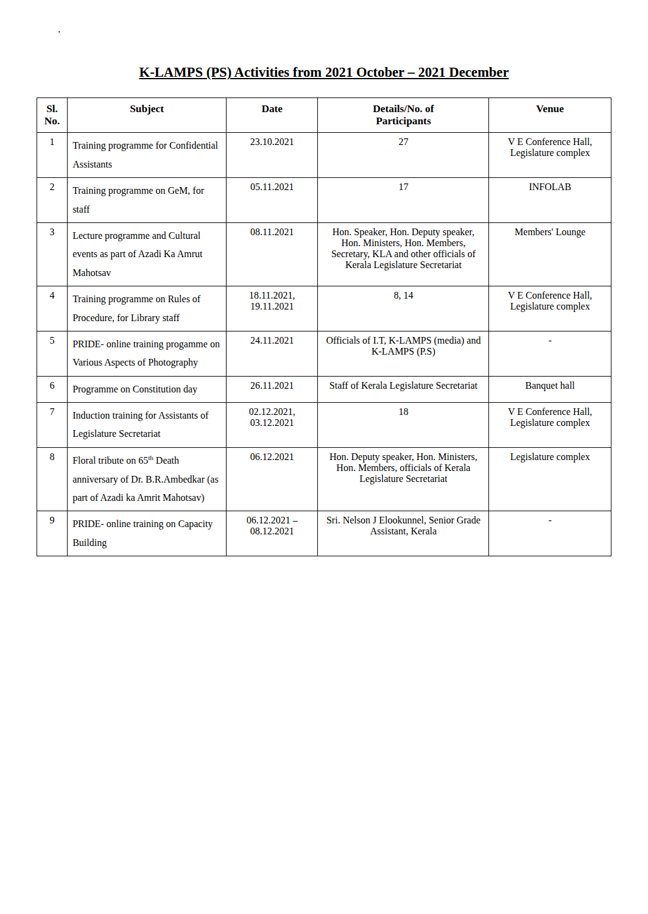,
K-LAMPS (PS) Activities from 2021 October – 2021 December
| Sl. No. | Subject | Date | Details/No. of Participants | Venue |
| --- | --- | --- | --- | --- |
| 1 | Training programme for Confidential Assistants | 23.10.2021 | 27 | V E Conference Hall, Legislature complex |
| 2 | Training programme on GeM, for staff | 05.11.2021 | 17 | INFOLAB |
| 3 | Lecture programme and Cultural events as part of Azadi Ka Amrut Mahotsav | 08.11.2021 | Hon. Speaker, Hon. Deputy speaker, Hon. Ministers, Hon. Members, Secretary, KLA and other officials of Kerala Legislature Secretariat | Members' Lounge |
| 4 | Training programme on Rules of Procedure, for Library staff | 18.11.2021, 19.11.2021 | 8, 14 | V E Conference Hall, Legislature complex |
| 5 | PRIDE- online training progamme on Various Aspects of Photography | 24.11.2021 | Officials of I.T, K-LAMPS (media) and K-LAMPS (P.S) | - |
| 6 | Programme on Constitution day | 26.11.2021 | Staff of Kerala Legislature Secretariat | Banquet hall |
| 7 | Induction training for Assistants of Legislature Secretariat | 02.12.2021, 03.12.2021 | 18 | V E Conference Hall, Legislature complex |
| 8 | Floral tribute on 65 th Death anniversary of Dr. B.R.Ambedkar (as part of Azadi ka Amrit Mahotsav) | 06.12.2021 | Hon. Deputy speaker, Hon. Ministers, Hon. Members, officials of Kerala Legislature Secretariat | Legislature complex |
| 9 | PRIDE- online training on Capacity Building | 06.12.2021 – 08.12.2021 | Sri. Nelson J Elookunnel, Senior Grade Assistant, Kerala | - |